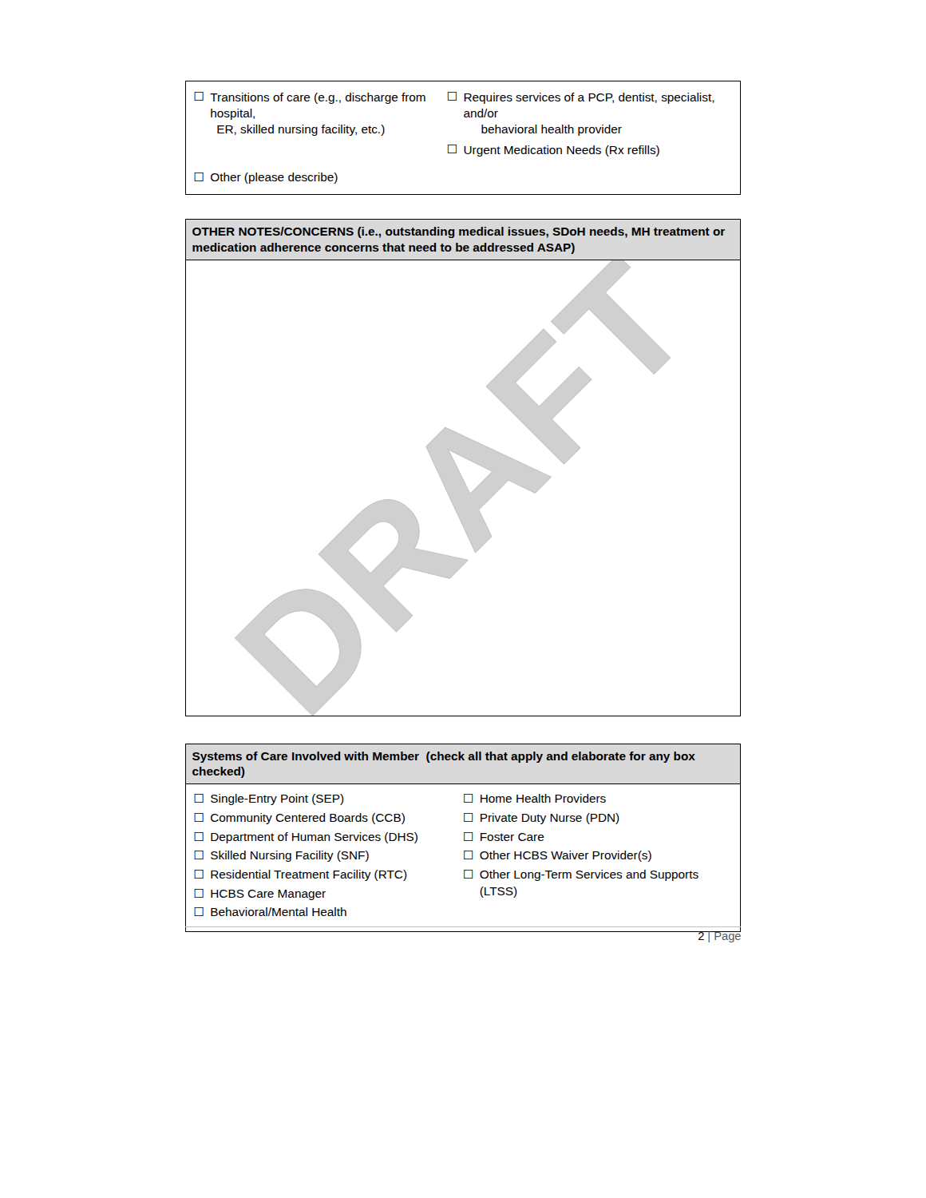DRAFT
☐ Transitions of care (e.g., discharge from hospital,
ER, skilled nursing facility, etc.)
☐ Requires services of a PCP, dentist, specialist, and/or
behavioral health provider
☐ Urgent Medication Needs (Rx refills)
☐ Other (please describe)
OTHER NOTES/CONCERNS (i.e., outstanding medical issues, SDoH needs, MH treatment or medication adherence concerns that need to be addressed ASAP)
Systems of Care Involved with Member (check all that apply and elaborate for any box checked)
☐Single-Entry Point (SEP)
☐Community Centered Boards (CCB)
☐Department of Human Services (DHS)
☐Skilled Nursing Facility (SNF)
☐Residential Treatment Facility (RTC)
☐HCBS Care Manager
☐Behavioral/Mental Health
☐Home Health Providers
☐Private Duty Nurse (PDN)
☐Foster Care
☐Other HCBS Waiver Provider(s)
☐Other Long-Term Services and Supports (LTSS)
2 | Page